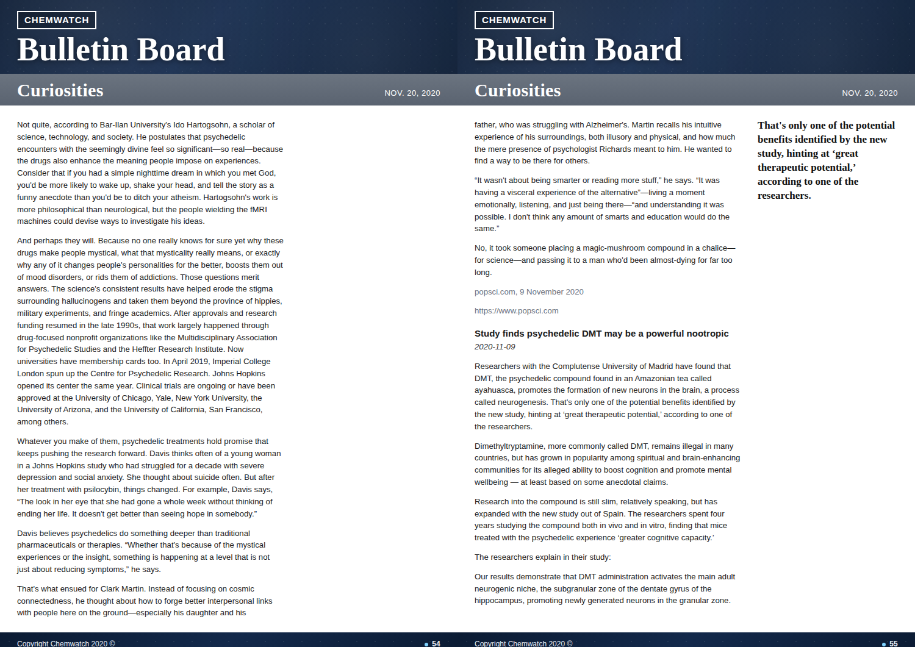CHEMWATCH
Bulletin Board
Curiosities
NOV. 20, 2020
Not quite, according to Bar-Ilan University's Ido Hartogsohn, a scholar of science, technology, and society. He postulates that psychedelic encounters with the seemingly divine feel so significant—so real—because the drugs also enhance the meaning people impose on experiences. Consider that if you had a simple nighttime dream in which you met God, you'd be more likely to wake up, shake your head, and tell the story as a funny anecdote than you'd be to ditch your atheism. Hartogsohn's work is more philosophical than neurological, but the people wielding the fMRI machines could devise ways to investigate his ideas.
And perhaps they will. Because no one really knows for sure yet why these drugs make people mystical, what that mysticality really means, or exactly why any of it changes people's personalities for the better, boosts them out of mood disorders, or rids them of addictions. Those questions merit answers. The science's consistent results have helped erode the stigma surrounding hallucinogens and taken them beyond the province of hippies, military experiments, and fringe academics. After approvals and research funding resumed in the late 1990s, that work largely happened through drug-focused nonprofit organizations like the Multidisciplinary Association for Psychedelic Studies and the Heffter Research Institute. Now universities have membership cards too. In April 2019, Imperial College London spun up the Centre for Psychedelic Research. Johns Hopkins opened its center the same year. Clinical trials are ongoing or have been approved at the University of Chicago, Yale, New York University, the University of Arizona, and the University of California, San Francisco, among others.
Whatever you make of them, psychedelic treatments hold promise that keeps pushing the research forward. Davis thinks often of a young woman in a Johns Hopkins study who had struggled for a decade with severe depression and social anxiety. She thought about suicide often. But after her treatment with psilocybin, things changed. For example, Davis says, “The look in her eye that she had gone a whole week without thinking of ending her life. It doesn't get better than seeing hope in somebody.”
Davis believes psychedelics do something deeper than traditional pharmaceuticals or therapies. “Whether that's because of the mystical experiences or the insight, something is happening at a level that is not just about reducing symptoms,” he says.
That's what ensued for Clark Martin. Instead of focusing on cosmic connectedness, he thought about how to forge better interpersonal links with people here on the ground—especially his daughter and his
Copyright Chemwatch 2020 © 54
CHEMWATCH
Bulletin Board
Curiosities
NOV. 20, 2020
father, who was struggling with Alzheimer's. Martin recalls his intuitive experience of his surroundings, both illusory and physical, and how much the mere presence of psychologist Richards meant to him. He wanted to find a way to be there for others.
“It wasn't about being smarter or reading more stuff,” he says. “It was having a visceral experience of the alternative”—living a moment emotionally, listening, and just being there—“and understanding it was possible. I don't think any amount of smarts and education would do the same.”
No, it took someone placing a magic-mushroom compound in a chalice—for science—and passing it to a man who'd been almost-dying for far too long.
popsci.com, 9 November 2020
https://www.popsci.com
Study finds psychedelic DMT may be a powerful nootropic
2020-11-09
Researchers with the Complutense University of Madrid have found that DMT, the psychedelic compound found in an Amazonian tea called ayahuasca, promotes the formation of new neurons in the brain, a process called neurogenesis. That's only one of the potential benefits identified by the new study, hinting at ‘great therapeutic potential,’ according to one of the researchers.
Dimethyltryptamine, more commonly called DMT, remains illegal in many countries, but has grown in popularity among spiritual and brain-enhancing communities for its alleged ability to boost cognition and promote mental wellbeing — at least based on some anecdotal claims.
Research into the compound is still slim, relatively speaking, but has expanded with the new study out of Spain. The researchers spent four years studying the compound both in vivo and in vitro, finding that mice treated with the psychedelic experience ‘greater cognitive capacity.’
The researchers explain in their study:
Our results demonstrate that DMT administration activates the main adult neurogenic niche, the subgranular zone of the dentate gyrus of the hippocampus, promoting newly generated neurons in the granular zone.
That's only one of the potential benefits identified by the new study, hinting at ‘great therapeutic potential,’ according to one of the researchers.
Copyright Chemwatch 2020 © 55